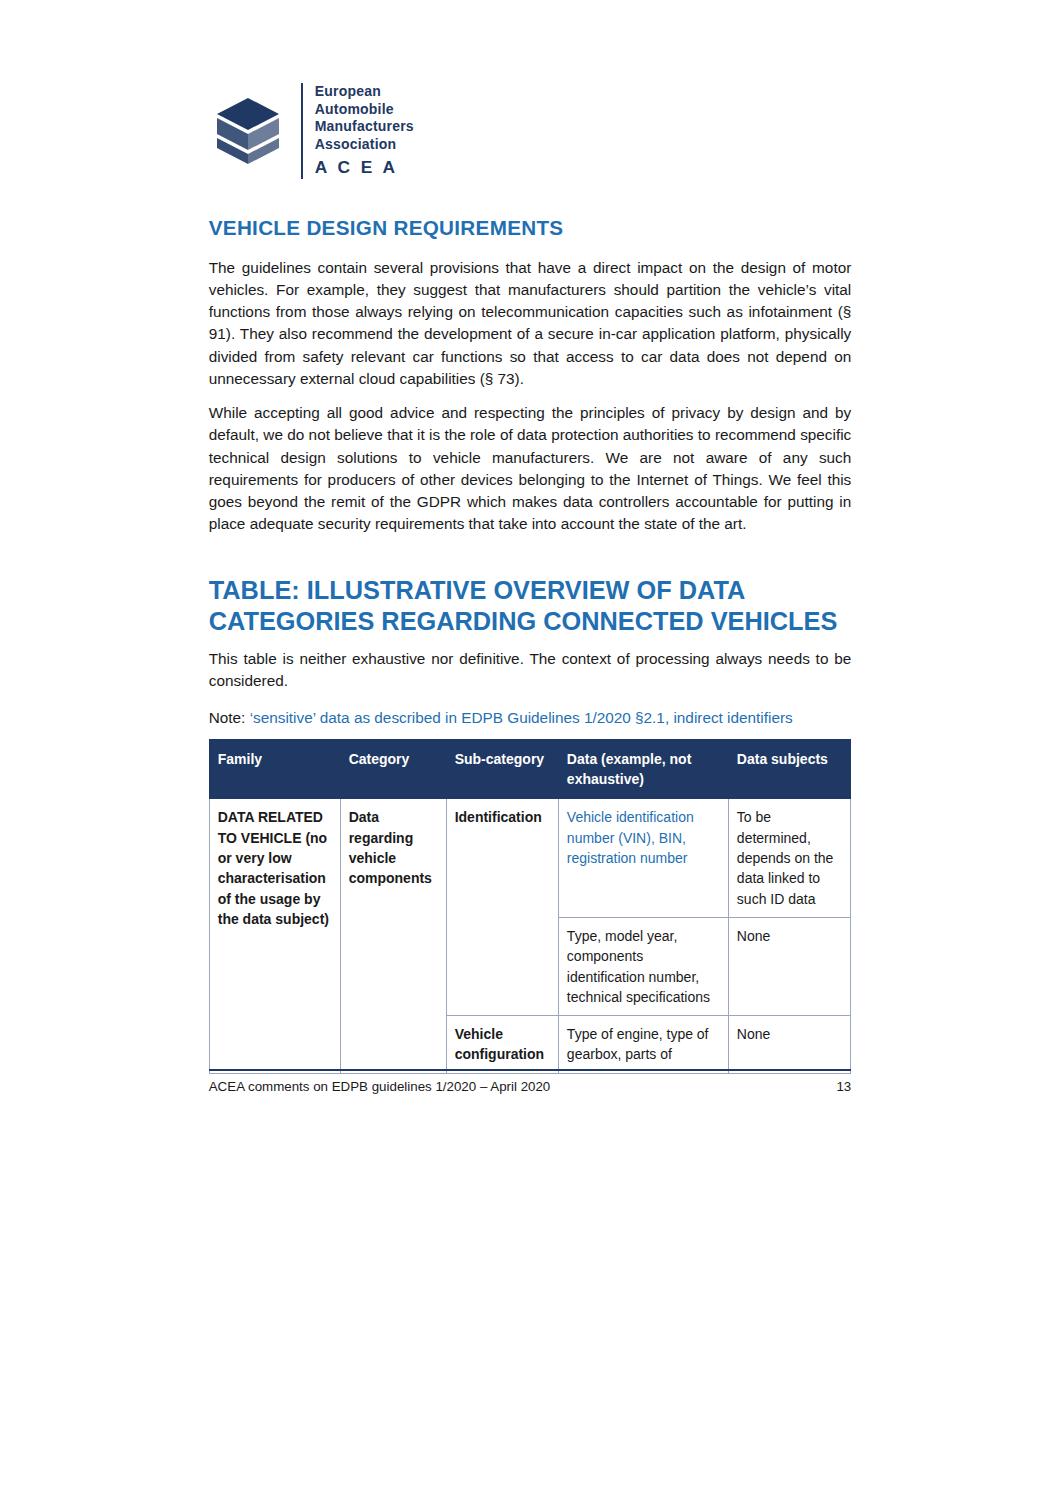European
Automobile
Manufacturers
Association
A C E A
Vehicle design requirements
The guidelines contain several provisions that have a direct impact on the design of motor vehicles. For example, they suggest that manufacturers should partition the vehicle’s vital functions from those always relying on telecommunication capacities such as infotainment (§ 91). They also recommend the development of a secure in-car application platform, physically divided from safety relevant car functions so that access to car data does not depend on unnecessary external cloud capabilities (§ 73).
While accepting all good advice and respecting the principles of privacy by design and by default, we do not believe that it is the role of data protection authorities to recommend specific technical design solutions to vehicle manufacturers. We are not aware of any such requirements for producers of other devices belonging to the Internet of Things. We feel this goes beyond the remit of the GDPR which makes data controllers accountable for putting in place adequate security requirements that take into account the state of the art.
Table: Illustrative overview of data categories regarding connected vehicles
This table is neither exhaustive nor definitive. The context of processing always needs to be considered.
Note: ‘sensitive’ data as described in EDPB Guidelines 1/2020 §2.1, indirect identifiers
| Family | Category | Sub-category | Data (example, not exhaustive) | Data subjects |
| --- | --- | --- | --- | --- |
| DATA RELATED TO VEHICLE (no or very low characterisation of the usage by the data subject) | Data regarding vehicle components | Identification | Vehicle identification number (VIN), BIN, registration number | To be determined, depends on the data linked to such ID data |
| Type, model year, components identification number, technical specifications | None |
| Vehicle configuration | Type of engine, type of gearbox, parts of | None |
ACEA comments on EDPB guidelines 1/2020 – April 2020 13